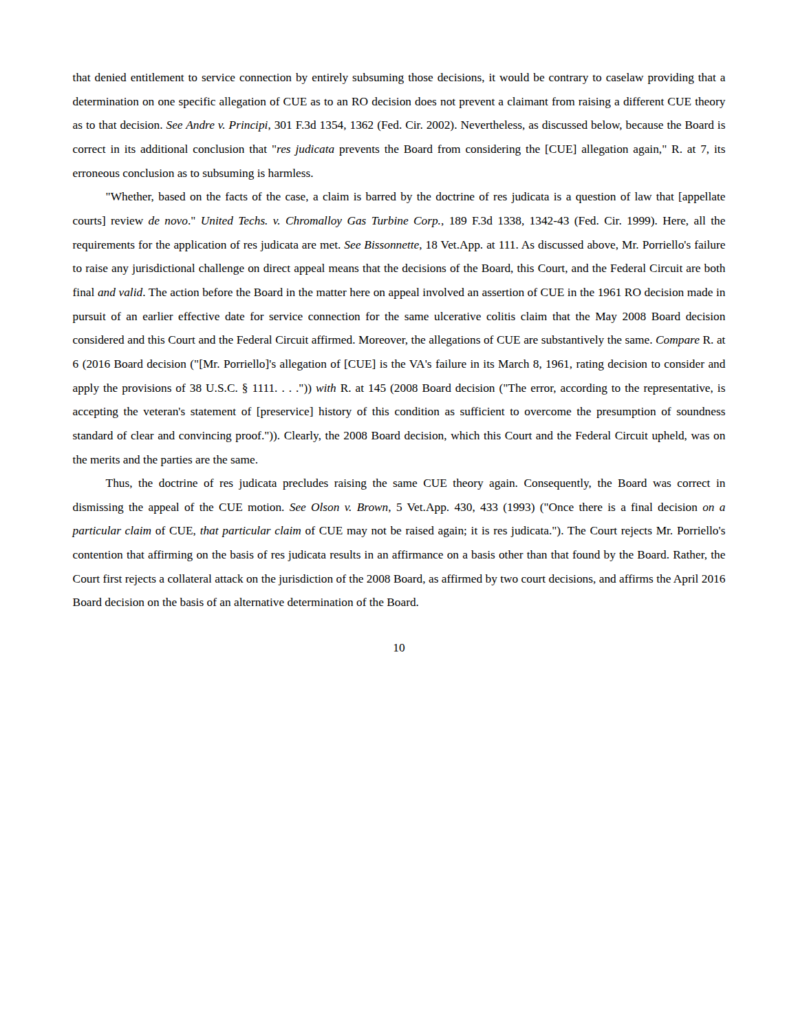that denied entitlement to service connection by entirely subsuming those decisions, it would be contrary to caselaw providing that a determination on one specific allegation of CUE as to an RO decision does not prevent a claimant from raising a different CUE theory as to that decision. See Andre v. Principi, 301 F.3d 1354, 1362 (Fed. Cir. 2002). Nevertheless, as discussed below, because the Board is correct in its additional conclusion that "res judicata prevents the Board from considering the [CUE] allegation again," R. at 7, its erroneous conclusion as to subsuming is harmless.
"Whether, based on the facts of the case, a claim is barred by the doctrine of res judicata is a question of law that [appellate courts] review de novo." United Techs. v. Chromalloy Gas Turbine Corp., 189 F.3d 1338, 1342-43 (Fed. Cir. 1999). Here, all the requirements for the application of res judicata are met. See Bissonnette, 18 Vet.App. at 111. As discussed above, Mr. Porriello's failure to raise any jurisdictional challenge on direct appeal means that the decisions of the Board, this Court, and the Federal Circuit are both final and valid. The action before the Board in the matter here on appeal involved an assertion of CUE in the 1961 RO decision made in pursuit of an earlier effective date for service connection for the same ulcerative colitis claim that the May 2008 Board decision considered and this Court and the Federal Circuit affirmed. Moreover, the allegations of CUE are substantively the same. Compare R. at 6 (2016 Board decision ("[Mr. Porriello]'s allegation of [CUE] is the VA's failure in its March 8, 1961, rating decision to consider and apply the provisions of 38 U.S.C. § 1111. . . .")) with R. at 145 (2008 Board decision ("The error, according to the representative, is accepting the veteran's statement of [preservice] history of this condition as sufficient to overcome the presumption of soundness standard of clear and convincing proof.")). Clearly, the 2008 Board decision, which this Court and the Federal Circuit upheld, was on the merits and the parties are the same.
Thus, the doctrine of res judicata precludes raising the same CUE theory again. Consequently, the Board was correct in dismissing the appeal of the CUE motion. See Olson v. Brown, 5 Vet.App. 430, 433 (1993) ("Once there is a final decision on a particular claim of CUE, that particular claim of CUE may not be raised again; it is res judicata."). The Court rejects Mr. Porriello's contention that affirming on the basis of res judicata results in an affirmance on a basis other than that found by the Board. Rather, the Court first rejects a collateral attack on the jurisdiction of the 2008 Board, as affirmed by two court decisions, and affirms the April 2016 Board decision on the basis of an alternative determination of the Board.
10